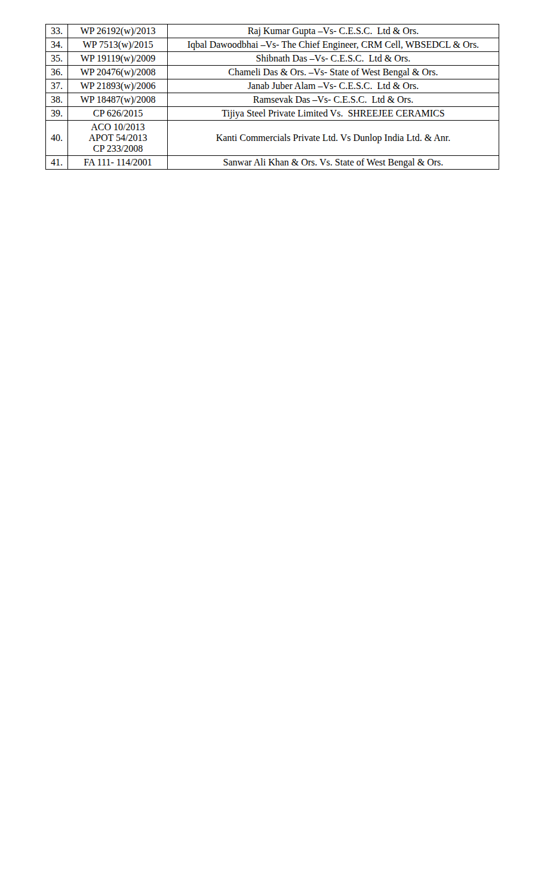| 33. | WP 26192(w)/2013 | Raj Kumar Gupta –Vs- C.E.S.C. Ltd & Ors. |
| 34. | WP 7513(w)/2015 | Iqbal Dawoodbhai –Vs- The Chief Engineer, CRM Cell, WBSEDCL & Ors. |
| 35. | WP 19119(w)/2009 | Shibnath Das –Vs- C.E.S.C. Ltd & Ors. |
| 36. | WP 20476(w)/2008 | Chameli Das & Ors. –Vs- State of West Bengal & Ors. |
| 37. | WP 21893(w)/2006 | Janab Juber Alam –Vs- C.E.S.C. Ltd & Ors. |
| 38. | WP 18487(w)/2008 | Ramsevak Das –Vs- C.E.S.C. Ltd & Ors. |
| 39. | CP 626/2015 | Tijiya Steel Private Limited Vs. SHREEJEE CERAMICS |
| 40. | ACO 10/2013 APOT 54/2013 CP 233/2008 | Kanti Commercials Private Ltd. Vs Dunlop India Ltd. & Anr. |
| 41. | FA 111- 114/2001 | Sanwar Ali Khan & Ors. Vs. State of West Bengal & Ors. |